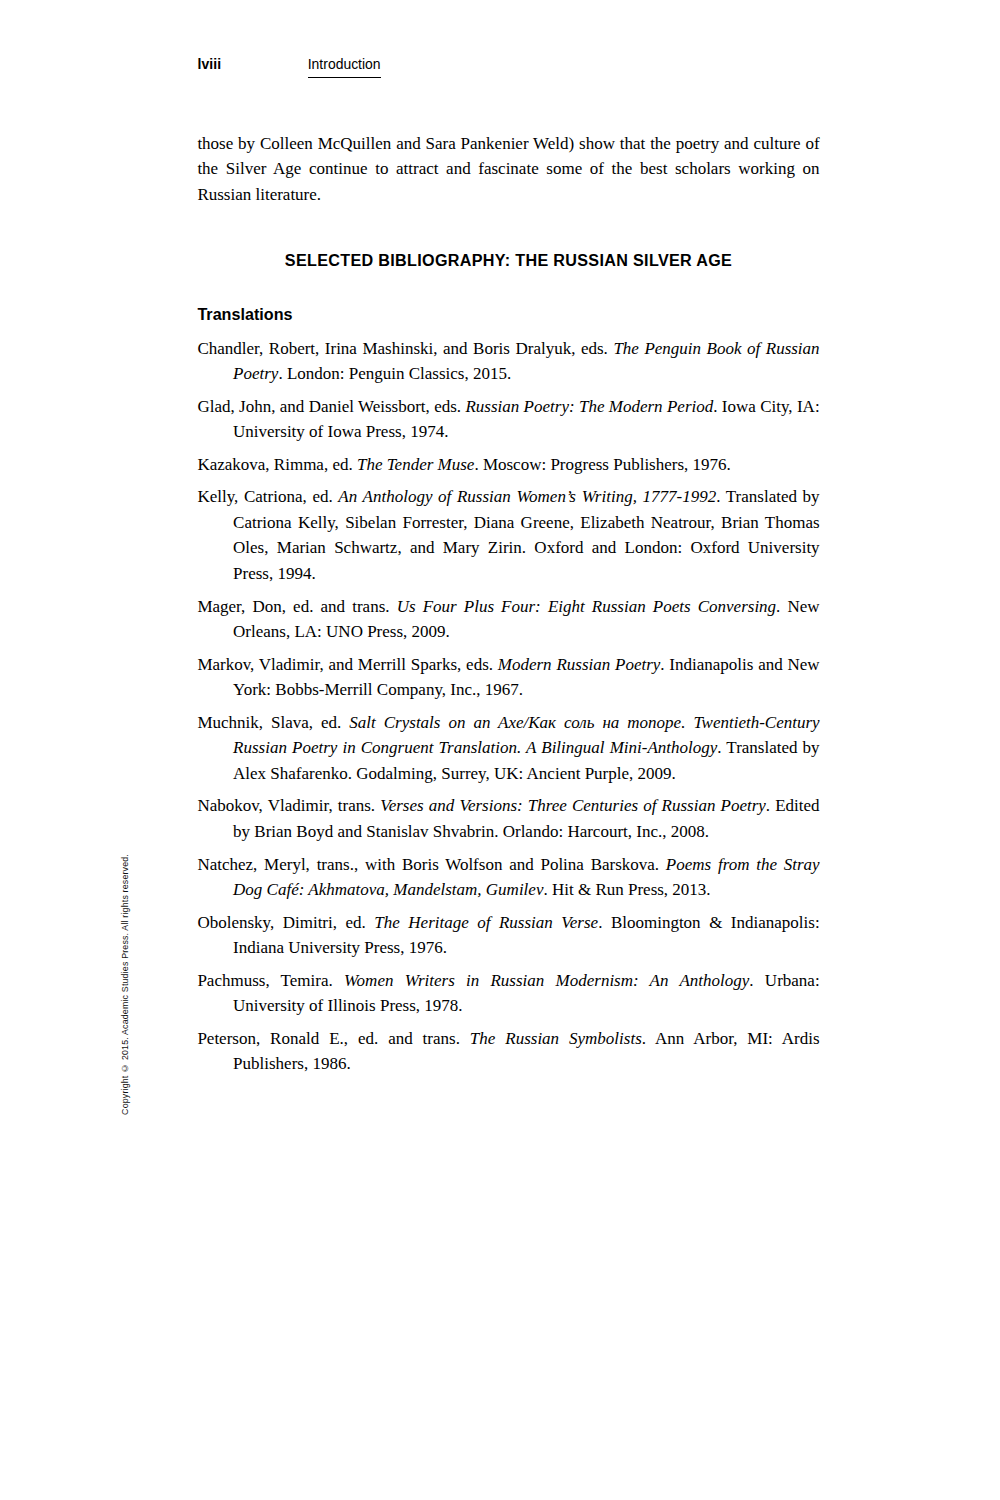Copyright © 2015. Academic Studies Press. All rights reserved.
lviii Introduction
those by Colleen McQuillen and Sara Pankenier Weld) show that the poetry and culture of the Silver Age continue to attract and fascinate some of the best scholars working on Russian literature.
SELECTED BIBLIOGRAPHY: THE RUSSIAN SILVER AGE
Translations
Chandler, Robert, Irina Mashinski, and Boris Dralyuk, eds. The Penguin Book of Russian Poetry. London: Penguin Classics, 2015.
Glad, John, and Daniel Weissbort, eds. Russian Poetry: The Modern Period. Iowa City, IA: University of Iowa Press, 1974.
Kazakova, Rimma, ed. The Tender Muse. Moscow: Progress Publishers, 1976.
Kelly, Catriona, ed. An Anthology of Russian Women’s Writing, 1777-1992. Translated by Catriona Kelly, Sibelan Forrester, Diana Greene, Elizabeth Neatrour, Brian Thomas Oles, Marian Schwartz, and Mary Zirin. Oxford and London: Oxford University Press, 1994.
Mager, Don, ed. and trans. Us Four Plus Four: Eight Russian Poets Conversing. New Orleans, LA: UNO Press, 2009.
Markov, Vladimir, and Merrill Sparks, eds. Modern Russian Poetry. Indianapolis and New York: Bobbs-Merrill Company, Inc., 1967.
Muchnik, Slava, ed. Salt Crystals on an Axe/Как соль на топоре. Twentieth-Century Russian Poetry in Congruent Translation. A Bilingual Mini-Anthology. Translated by Alex Shafarenko. Godalming, Surrey, UK: Ancient Purple, 2009.
Nabokov, Vladimir, trans. Verses and Versions: Three Centuries of Russian Poetry. Edited by Brian Boyd and Stanislav Shvabrin. Orlando: Harcourt, Inc., 2008.
Natchez, Meryl, trans., with Boris Wolfson and Polina Barskova. Poems from the Stray Dog Café: Akhmatova, Mandelstam, Gumilev. Hit & Run Press, 2013.
Obolensky, Dimitri, ed. The Heritage of Russian Verse. Bloomington & Indianapolis: Indiana University Press, 1976.
Pachmuss, Temira. Women Writers in Russian Modernism: An Anthology. Urbana: University of Illinois Press, 1978.
Peterson, Ronald E., ed. and trans. The Russian Symbolists. Ann Arbor, MI: Ardis Publishers, 1986.